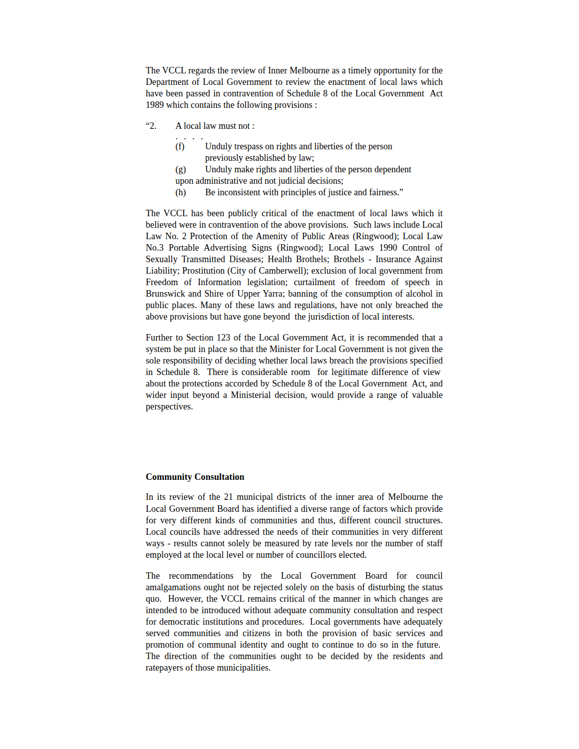The VCCL regards the review of Inner Melbourne as a timely opportunity for the Department of Local Government to review the enactment of local laws which have been passed in contravention of Schedule 8 of the Local Government Act 1989 which contains the following provisions :
“2. A local law must not :
. . . .
(f) Unduly trespass on rights and liberties of the person
previously established by law;
(g) Unduly make rights and liberties of the person dependent
upon administrative and not judicial decisions;
(h) Be inconsistent with principles of justice and fairness.”
The VCCL has been publicly critical of the enactment of local laws which it believed were in contravention of the above provisions. Such laws include Local Law No. 2 Protection of the Amenity of Public Areas (Ringwood); Local Law No.3 Portable Advertising Signs (Ringwood); Local Laws 1990 Control of Sexually Transmitted Diseases; Health Brothels; Brothels - Insurance Against Liability; Prostitution (City of Camberwell); exclusion of local government from Freedom of Information legislation; curtailment of freedom of speech in Brunswick and Shire of Upper Yarra; banning of the consumption of alcohol in public places. Many of these laws and regulations, have not only breached the above provisions but have gone beyond the jurisdiction of local interests.
Further to Section 123 of the Local Government Act, it is recommended that a system be put in place so that the Minister for Local Government is not given the sole responsibility of deciding whether local laws breach the provisions specified in Schedule 8. There is considerable room for legitimate difference of view about the protections accorded by Schedule 8 of the Local Government Act, and wider input beyond a Ministerial decision, would provide a range of valuable perspectives.
Community Consultation
In its review of the 21 municipal districts of the inner area of Melbourne the Local Government Board has identified a diverse range of factors which provide for very different kinds of communities and thus, different council structures. Local councils have addressed the needs of their communities in very different ways - results cannot solely be measured by rate levels nor the number of staff employed at the local level or number of councillors elected.
The recommendations by the Local Government Board for council amalgamations ought not be rejected solely on the basis of disturbing the status quo. However, the VCCL remains critical of the manner in which changes are intended to be introduced without adequate community consultation and respect for democratic institutions and procedures. Local governments have adequately served communities and citizens in both the provision of basic services and promotion of communal identity and ought to continue to do so in the future. The direction of the communities ought to be decided by the residents and ratepayers of those municipalities.